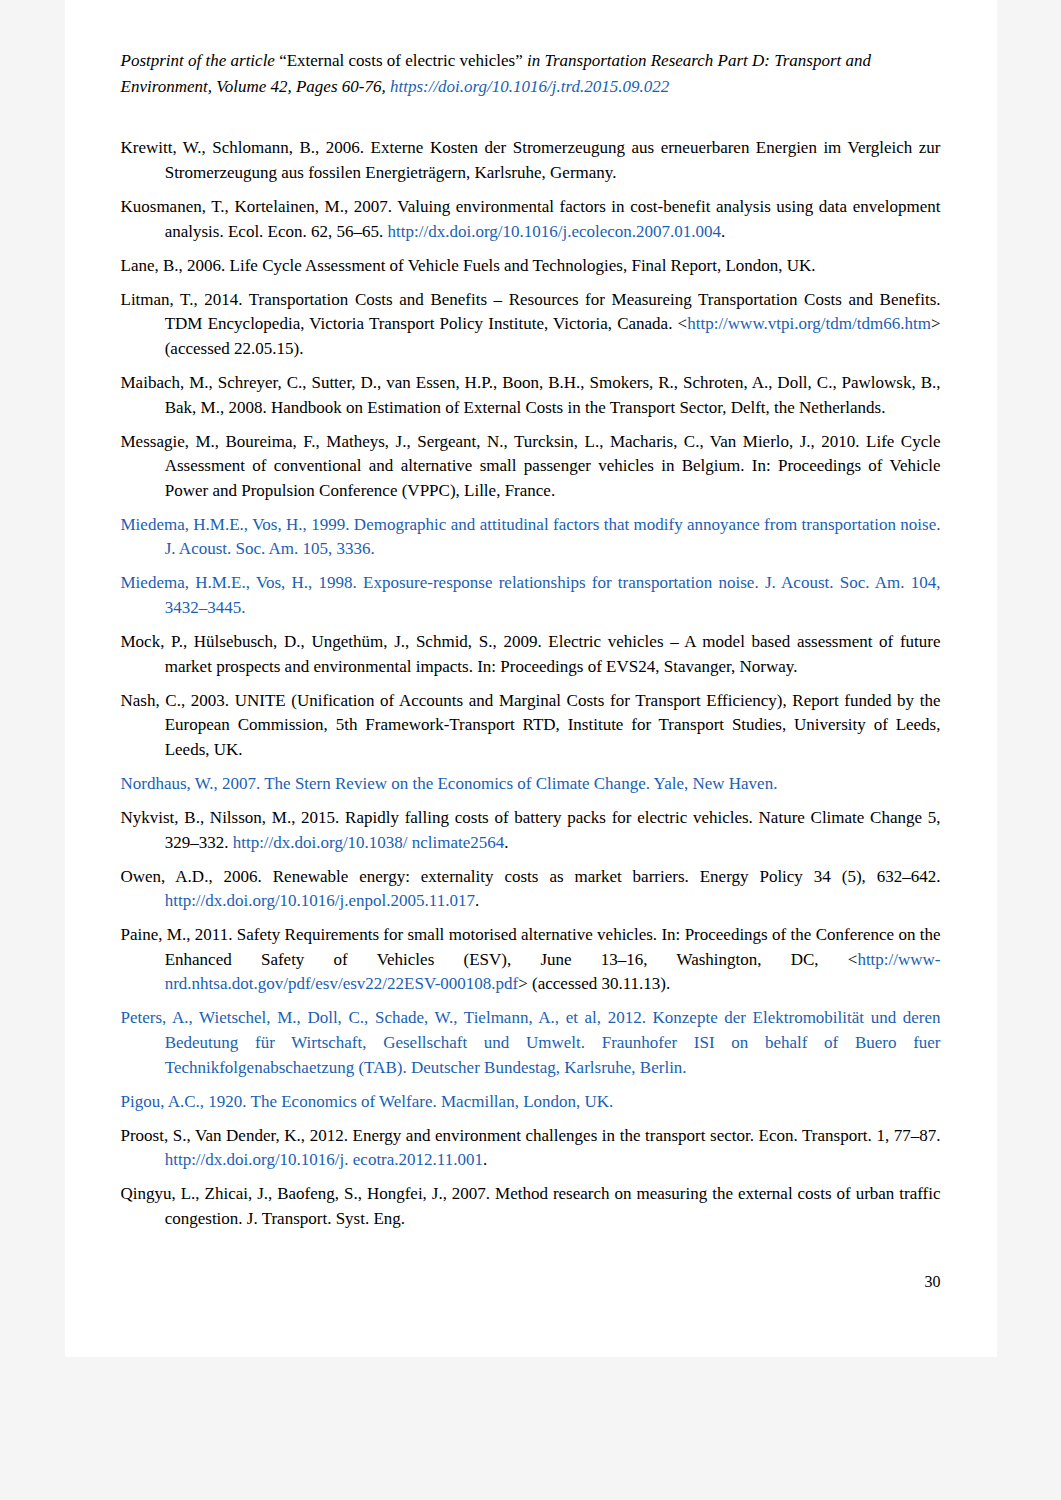Postprint of the article “External costs of electric vehicles” in Transportation Research Part D: Transport and Environment, Volume 42, Pages 60-76, https://doi.org/10.1016/j.trd.2015.09.022
Krewitt, W., Schlomann, B., 2006. Externe Kosten der Stromerzeugung aus erneuerbaren Energien im Vergleich zur Stromerzeugung aus fossilen Energieträgern, Karlsruhe, Germany.
Kuosmanen, T., Kortelainen, M., 2007. Valuing environmental factors in cost-benefit analysis using data envelopment analysis. Ecol. Econ. 62, 56–65. http://dx.doi.org/10.1016/j.ecolecon.2007.01.004.
Lane, B., 2006. Life Cycle Assessment of Vehicle Fuels and Technologies, Final Report, London, UK.
Litman, T., 2014. Transportation Costs and Benefits – Resources for Measureing Transportation Costs and Benefits. TDM Encyclopedia, Victoria Transport Policy Institute, Victoria, Canada. <http://www.vtpi.org/tdm/tdm66.htm> (accessed 22.05.15).
Maibach, M., Schreyer, C., Sutter, D., van Essen, H.P., Boon, B.H., Smokers, R., Schroten, A., Doll, C., Pawlowsk, B., Bak, M., 2008. Handbook on Estimation of External Costs in the Transport Sector, Delft, the Netherlands.
Messagie, M., Boureima, F., Matheys, J., Sergeant, N., Turcksin, L., Macharis, C., Van Mierlo, J., 2010. Life Cycle Assessment of conventional and alternative small passenger vehicles in Belgium. In: Proceedings of Vehicle Power and Propulsion Conference (VPPC), Lille, France.
Miedema, H.M.E., Vos, H., 1999. Demographic and attitudinal factors that modify annoyance from transportation noise. J. Acoust. Soc. Am. 105, 3336.
Miedema, H.M.E., Vos, H., 1998. Exposure-response relationships for transportation noise. J. Acoust. Soc. Am. 104, 3432–3445.
Mock, P., Hülsebusch, D., Ungethüm, J., Schmid, S., 2009. Electric vehicles – A model based assessment of future market prospects and environmental impacts. In: Proceedings of EVS24, Stavanger, Norway.
Nash, C., 2003. UNITE (Unification of Accounts and Marginal Costs for Transport Efficiency), Report funded by the European Commission, 5th Framework-Transport RTD, Institute for Transport Studies, University of Leeds, Leeds, UK.
Nordhaus, W., 2007. The Stern Review on the Economics of Climate Change. Yale, New Haven.
Nykvist, B., Nilsson, M., 2015. Rapidly falling costs of battery packs for electric vehicles. Nature Climate Change 5, 329–332. http://dx.doi.org/10.1038/ nclimate2564.
Owen, A.D., 2006. Renewable energy: externality costs as market barriers. Energy Policy 34 (5), 632–642. http://dx.doi.org/10.1016/j.enpol.2005.11.017.
Paine, M., 2011. Safety Requirements for small motorised alternative vehicles. In: Proceedings of the Conference on the Enhanced Safety of Vehicles (ESV), June 13–16, Washington, DC, <http://www-nrd.nhtsa.dot.gov/pdf/esv/esv22/22ESV-000108.pdf> (accessed 30.11.13).
Peters, A., Wietschel, M., Doll, C., Schade, W., Tielmann, A., et al, 2012. Konzepte der Elektromobilität und deren Bedeutung für Wirtschaft, Gesellschaft und Umwelt. Fraunhofer ISI on behalf of Buero fuer Technikfolgenabschaetzung (TAB). Deutscher Bundestag, Karlsruhe, Berlin.
Pigou, A.C., 1920. The Economics of Welfare. Macmillan, London, UK.
Proost, S., Van Dender, K., 2012. Energy and environment challenges in the transport sector. Econ. Transport. 1, 77–87. http://dx.doi.org/10.1016/j. ecotra.2012.11.001.
Qingyu, L., Zhicai, J., Baofeng, S., Hongfei, J., 2007. Method research on measuring the external costs of urban traffic congestion. J. Transport. Syst. Eng.
30